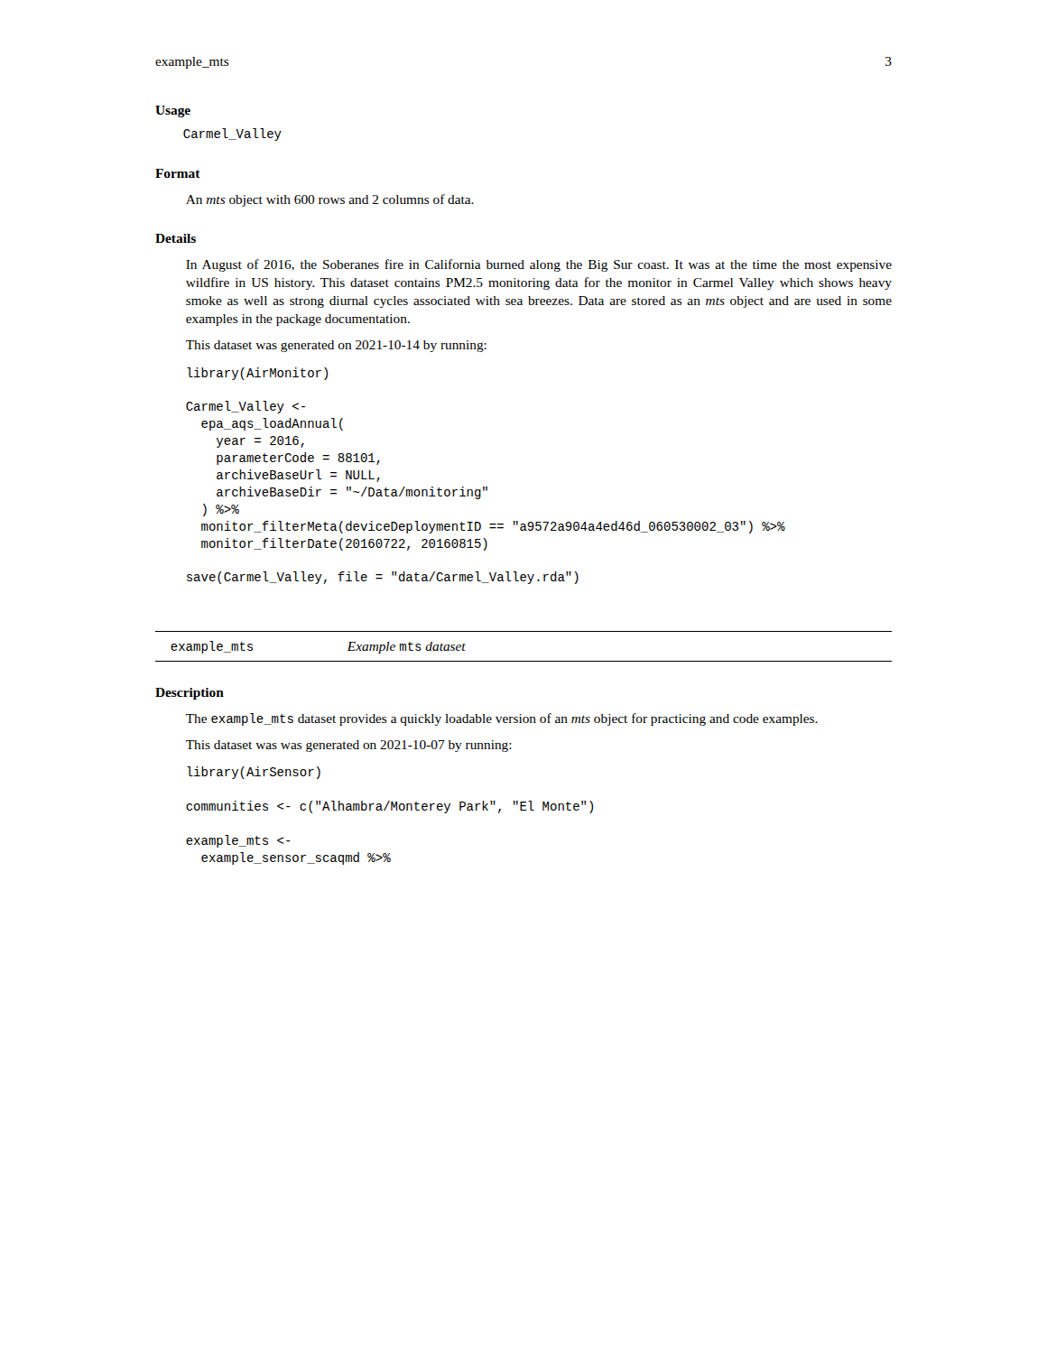example_mts 3
Usage
Carmel_Valley
Format
An mts object with 600 rows and 2 columns of data.
Details
In August of 2016, the Soberanes fire in California burned along the Big Sur coast. It was at the time the most expensive wildfire in US history. This dataset contains PM2.5 monitoring data for the monitor in Carmel Valley which shows heavy smoke as well as strong diurnal cycles associated with sea breezes. Data are stored as an mts object and are used in some examples in the package documentation.
This dataset was generated on 2021-10-14 by running:
library(AirMonitor)

Carmel_Valley <-
  epa_aqs_loadAnnual(
    year = 2016,
    parameterCode = 88101,
    archiveBaseUrl = NULL,
    archiveBaseDir = "~/Data/monitoring"
  ) %>%
  monitor_filterMeta(deviceDeploymentID == "a9572a904a4ed46d_060530002_03") %>%
  monitor_filterDate(20160722, 20160815)

save(Carmel_Valley, file = "data/Carmel_Valley.rda")
example_mts Example mts dataset
Description
The example_mts dataset provides a quickly loadable version of an mts object for practicing and code examples.
This dataset was was generated on 2021-10-07 by running:
library(AirSensor)

communities <- c("Alhambra/Monterey Park", "El Monte")

example_mts <-
  example_sensor_scaqmd %>%